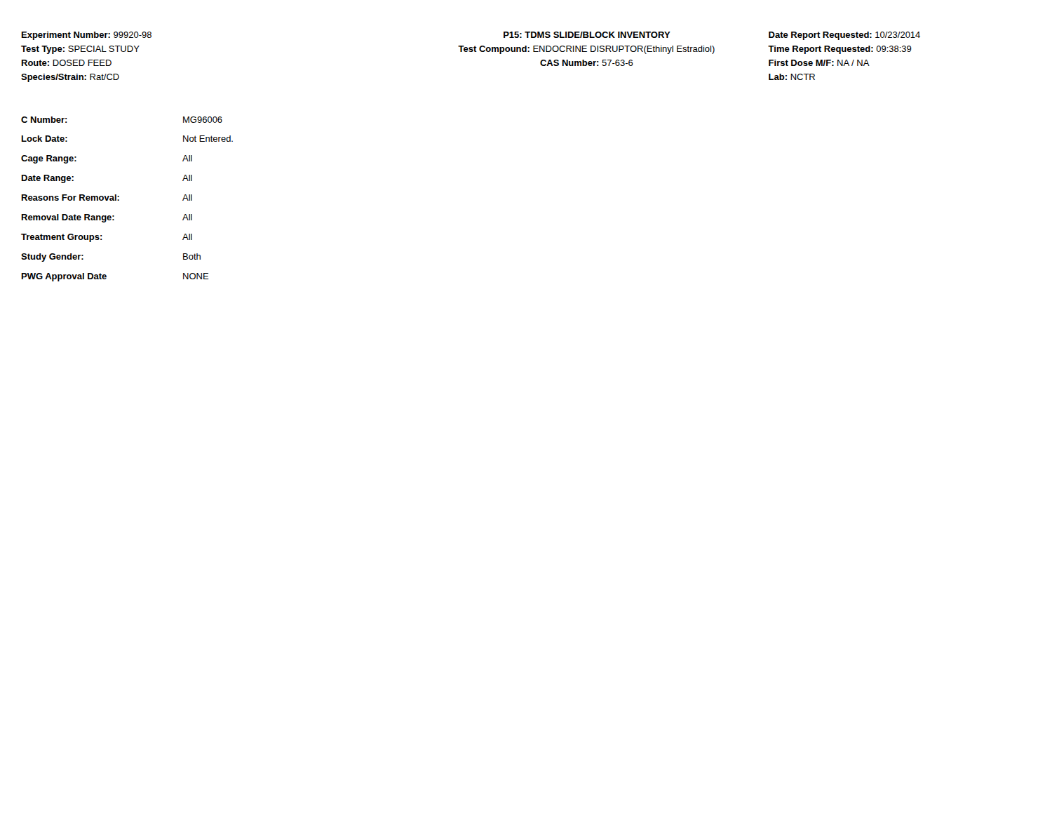| Experiment Number: 99920-98 | P15: TDMS SLIDE/BLOCK INVENTORY | Date Report Requested: 10/23/2014 |
| Test Type: SPECIAL STUDY | Test Compound: ENDOCRINE DISRUPTOR(Ethinyl Estradiol) | Time Report Requested: 09:38:39 |
| Route: DOSED FEED | CAS Number: 57-63-6 | First Dose M/F: NA / NA |
| Species/Strain: Rat/CD | | Lab: NCTR |
| C Number: | MG96006 |
| Lock Date: | Not Entered. |
| Cage Range: | All |
| Date Range: | All |
| Reasons For Removal: | All |
| Removal Date Range: | All |
| Treatment Groups: | All |
| Study Gender: | Both |
| PWG Approval Date | NONE |